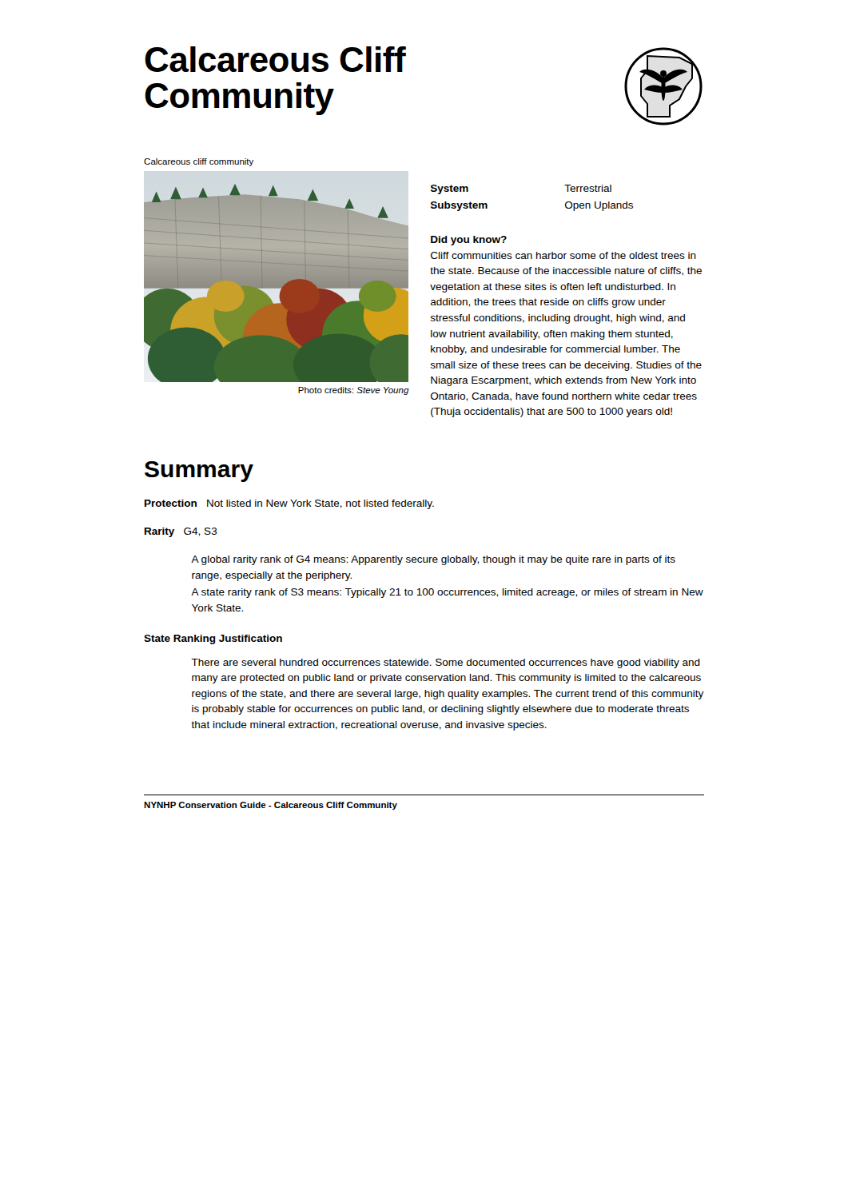Calcareous Cliff
Community
Calcareous cliff community
Photo credits: Steve Young
| System | Terrestrial |
| Subsystem | Open Uplands |
Did you know?
Cliff communities can harbor some of the oldest trees in the state. Because of the inaccessible nature of cliffs, the vegetation at these sites is often left undisturbed. In addition, the trees that reside on cliffs grow under stressful conditions, including drought, high wind, and low nutrient availability, often making them stunted, knobby, and undesirable for commercial lumber. The small size of these trees can be deceiving. Studies of the Niagara Escarpment, which extends from New York into Ontario, Canada, have found northern white cedar trees (Thuja occidentalis) that are 500 to 1000 years old!
Summary
Protection Not listed in New York State, not listed federally.
Rarity G4, S3
A global rarity rank of G4 means: Apparently secure globally, though it may be quite rare in parts of its range, especially at the periphery.
A state rarity rank of S3 means: Typically 21 to 100 occurrences, limited acreage, or miles of stream in New York State.
State Ranking Justification
There are several hundred occurrences statewide. Some documented occurrences have good viability and many are protected on public land or private conservation land. This community is limited to the calcareous regions of the state, and there are several large, high quality examples. The current trend of this community is probably stable for occurrences on public land, or declining slightly elsewhere due to moderate threats that include mineral extraction, recreational overuse, and invasive species.
NYNHP Conservation Guide - Calcareous Cliff Community